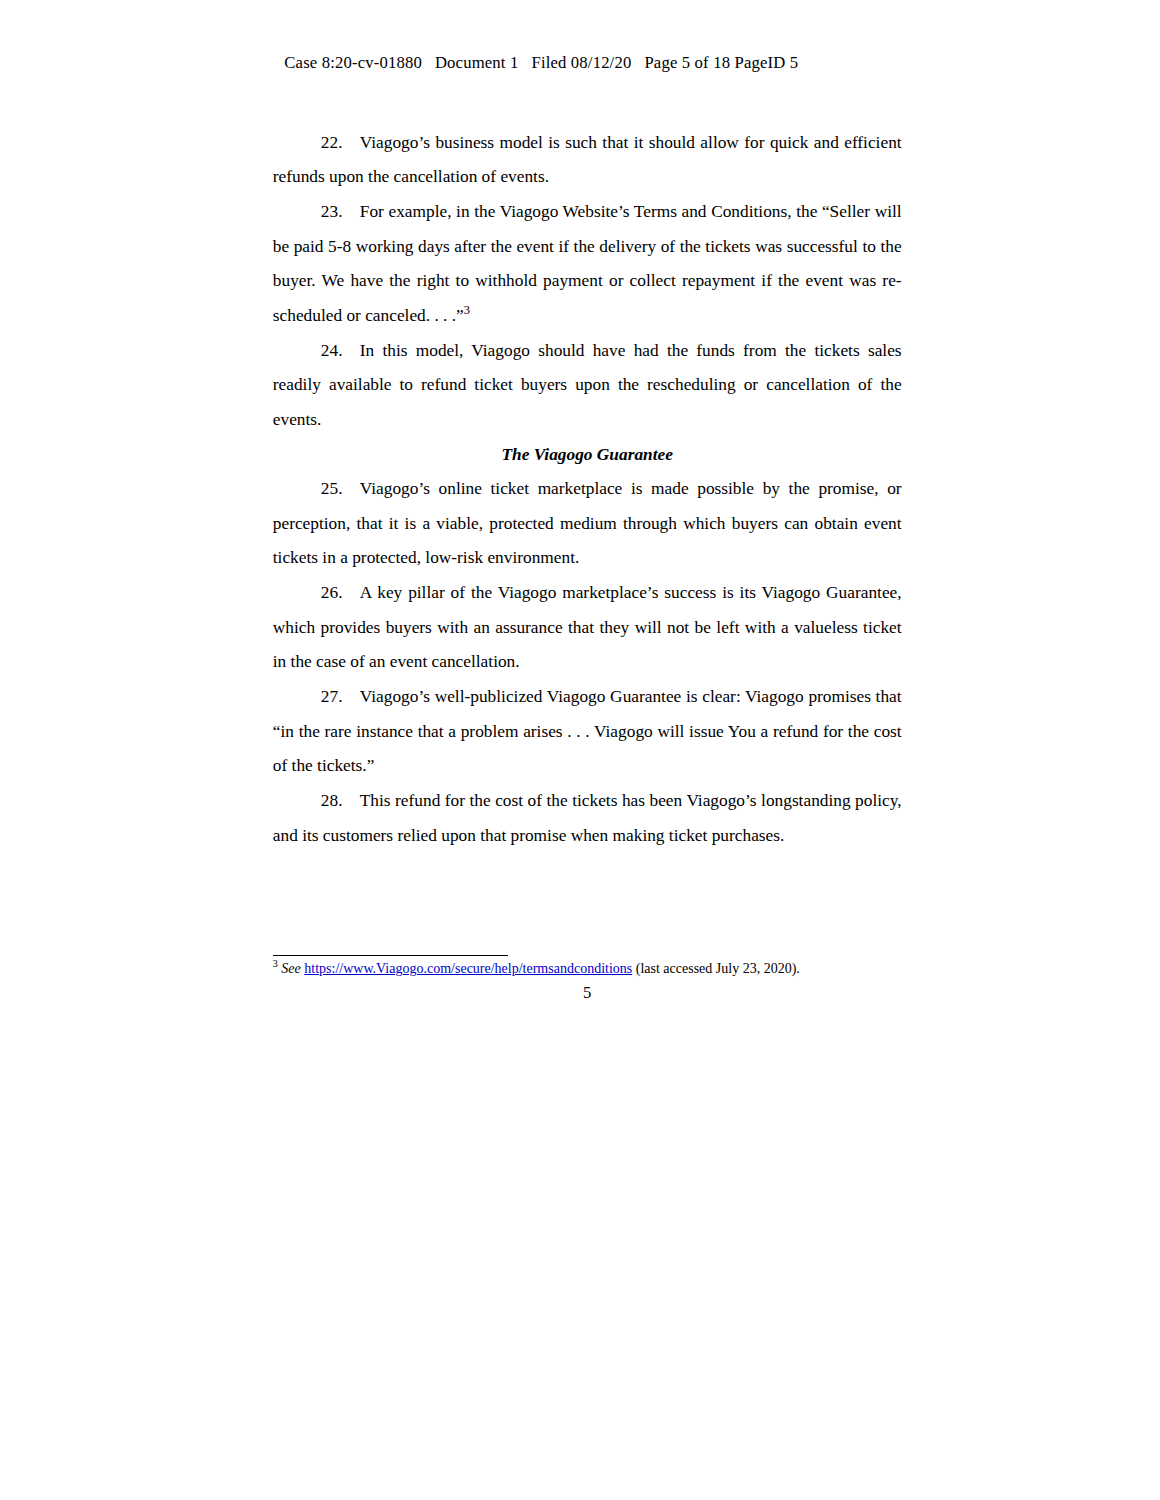Case 8:20-cv-01880 Document 1 Filed 08/12/20 Page 5 of 18 PageID 5
22. Viagogo’s business model is such that it should allow for quick and efficient refunds upon the cancellation of events.
23. For example, in the Viagogo Website’s Terms and Conditions, the “Seller will be paid 5-8 working days after the event if the delivery of the tickets was successful to the buyer. We have the right to withhold payment or collect repayment if the event was re-scheduled or canceled. . . .”3
24. In this model, Viagogo should have had the funds from the tickets sales readily available to refund ticket buyers upon the rescheduling or cancellation of the events.
The Viagogo Guarantee
25. Viagogo’s online ticket marketplace is made possible by the promise, or perception, that it is a viable, protected medium through which buyers can obtain event tickets in a protected, low-risk environment.
26. A key pillar of the Viagogo marketplace’s success is its Viagogo Guarantee, which provides buyers with an assurance that they will not be left with a valueless ticket in the case of an event cancellation.
27. Viagogo’s well-publicized Viagogo Guarantee is clear: Viagogo promises that “in the rare instance that a problem arises . . . Viagogo will issue You a refund for the cost of the tickets.”
28. This refund for the cost of the tickets has been Viagogo’s longstanding policy, and its customers relied upon that promise when making ticket purchases.
3 See https://www.Viagogo.com/secure/help/termsandconditions (last accessed July 23, 2020).
5